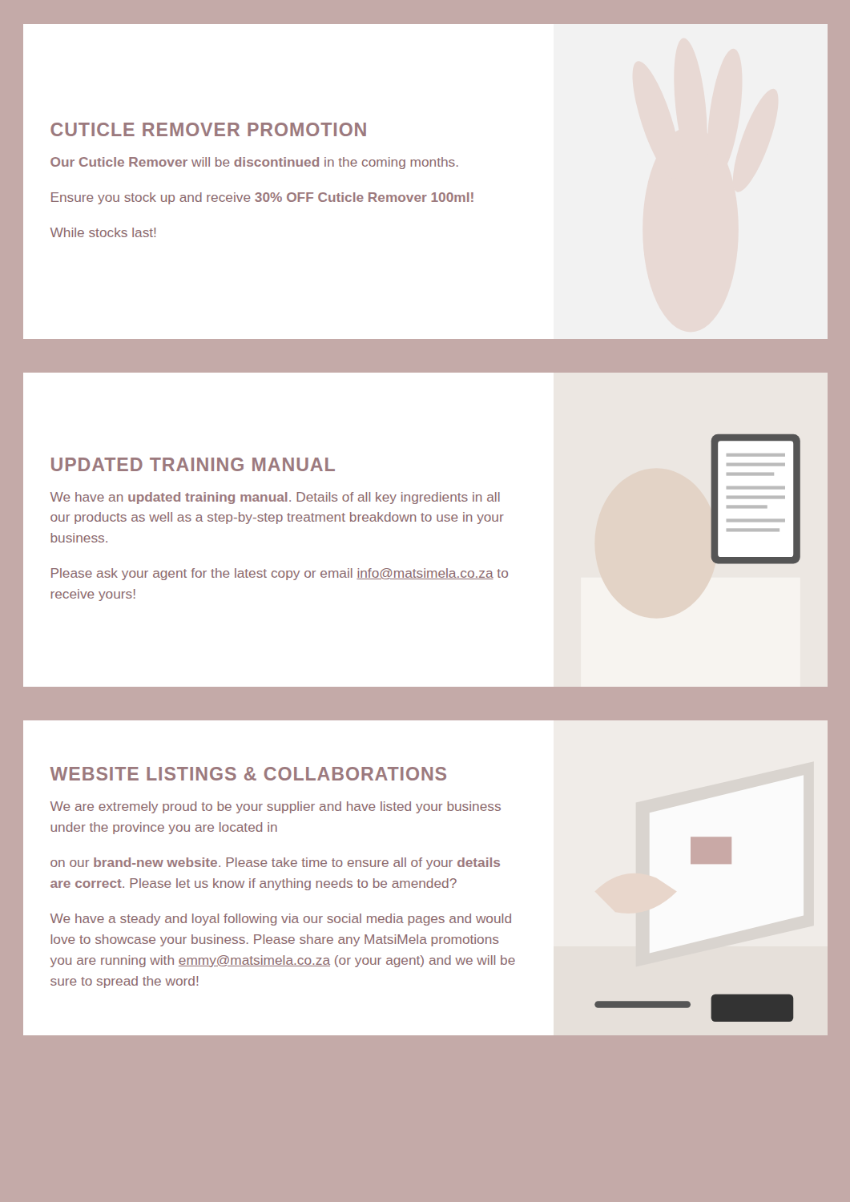Cuticle Remover Promotion
Our Cuticle Remover will be discontinued in the coming months.
Ensure you stock up and receive 30% OFF Cuticle Remover 100ml!
While stocks last!
Updated Training Manual
We have an updated training manual. Details of all key ingredients in all our products as well as a step-by-step treatment breakdown to use in your business.
Please ask your agent for the latest copy or email info@matsimela.co.za to receive yours!
Website Listings & Collaborations
We are extremely proud to be your supplier and have listed your business under the province you are located in
on our brand-new website. Please take time to ensure all of your details are correct. Please let us know if anything needs to be amended?
We have a steady and loyal following via our social media pages and would love to showcase your business. Please share any MatsiMela promotions you are running with emmy@matsimela.co.za (or your agent) and we will be sure to spread the word!